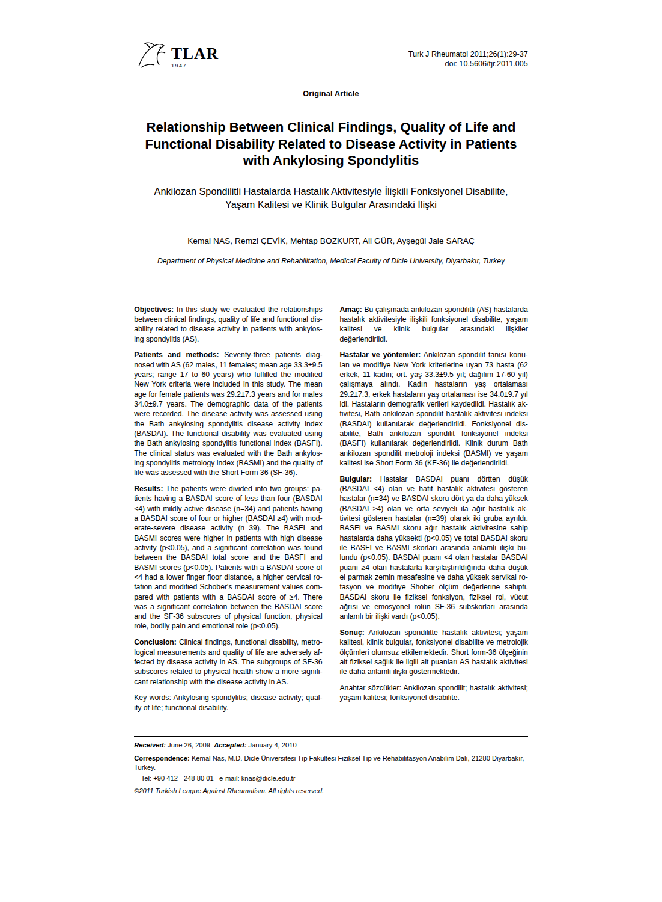TLAR 1947
Turk J Rheumatol 2011;26(1):29-37
doi: 10.5606/tjr.2011.005
Original Article
Relationship Between Clinical Findings, Quality of Life and Functional Disability Related to Disease Activity in Patients with Ankylosing Spondylitis
Ankilozan Spondilitli Hastalarda Hastalık Aktivitesiyle İlişkili Fonksiyonel Disabilite, Yaşam Kalitesi ve Klinik Bulgular Arasındaki İlişki
Kemal NAS, Remzi ÇEVİK, Mehtap BOZKURT, Ali GÜR, Ayşegül Jale SARAÇ
Department of Physical Medicine and Rehabilitation, Medical Faculty of Dicle University, Diyarbakır, Turkey
Objectives: In this study we evaluated the relationships between clinical findings, quality of life and functional disability related to disease activity in patients with ankylosing spondylitis (AS).
Patients and methods: Seventy-three patients diagnosed with AS (62 males, 11 females; mean age 33.3±9.5 years; range 17 to 60 years) who fulfilled the modified New York criteria were included in this study. The mean age for female patients was 29.2±7.3 years and for males 34.0±9.7 years. The demographic data of the patients were recorded. The disease activity was assessed using the Bath ankylosing spondylitis disease activity index (BASDAI). The functional disability was evaluated using the Bath ankylosing spondylitis functional index (BASFI). The clinical status was evaluated with the Bath ankylosing spondylitis metrology index (BASMI) and the quality of life was assessed with the Short Form 36 (SF-36).
Results: The patients were divided into two groups: patients having a BASDAI score of less than four (BASDAI <4) with mildly active disease (n=34) and patients having a BASDAI score of four or higher (BASDAI ≥4) with moderate-severe disease activity (n=39). The BASFI and BASMI scores were higher in patients with high disease activity (p<0.05), and a significant correlation was found between the BASDAI total score and the BASFI and BASMI scores (p<0.05). Patients with a BASDAI score of <4 had a lower finger floor distance, a higher cervical rotation and modified Schober's measurement values compared with patients with a BASDAI score of ≥4. There was a significant correlation between the BASDAI score and the SF-36 subscores of physical function, physical role, bodily pain and emotional role (p<0.05).
Conclusion: Clinical findings, functional disability, metrological measurements and quality of life are adversely affected by disease activity in AS. The subgroups of SF-36 subscores related to physical health show a more significant relationship with the disease activity in AS.
Key words: Ankylosing spondylitis; disease activity; quality of life; functional disability.
Amaç: Bu çalışmada ankilozan spondilitli (AS) hastalarda hastalık aktivitesiyle ilişkili fonksiyonel disabilite, yaşam kalitesi ve klinik bulgular arasındaki ilişkiler değerlendirildi.
Hastalar ve yöntemler: Ankilozan spondilit tanısı konulan ve modifiye New York kriterlerine uyan 73 hasta (62 erkek, 11 kadın; ort. yaş 33.3±9.5 yıl; dağılım 17-60 yıl) çalışmaya alındı. Kadın hastaların yaş ortalaması 29.2±7.3, erkek hastaların yaş ortalaması ise 34.0±9.7 yıl idi. Hastaların demografik verileri kaydedildi. Hastalık aktivitesi, Bath ankilozan spondilit hastalık aktivitesi indeksi (BASDAI) kullanılarak değerlendirildi. Fonksiyonel disabilite, Bath ankilozan spondilit fonksiyonel indeksi (BASFI) kullanılarak değerlendirildi. Klinik durum Bath ankilozan spondilit metroloji indeksi (BASMI) ve yaşam kalitesi ise Short Form 36 (KF-36) ile değerlendirildi.
Bulgular: Hastalar BASDAI puanı dörtten düşük (BASDAI <4) olan ve hafif hastalık aktivitesi gösteren hastalar (n=34) ve BASDAI skoru dört ya da daha yüksek (BASDAI ≥4) olan ve orta seviyeli ila ağır hastalık aktivitesi gösteren hastalar (n=39) olarak iki gruba ayrıldı. BASFI ve BASMI skoru ağır hastalık aktivitesine sahip hastalarda daha yüksekti (p<0.05) ve total BASDAI skoru ile BASFI ve BASMI skorları arasında anlamlı ilişki bulundu (p<0.05). BASDAI puanı <4 olan hastalar BASDAI puanı ≥4 olan hastalarla karşılaştırıldığında daha düşük el parmak zemin mesafesine ve daha yüksek servikal rotasyon ve modifiye Shober ölçüm değerlerine sahipti. BASDAI skoru ile fiziksel fonksiyon, fiziksel rol, vücut ağrısı ve emosyonel rolün SF-36 subskorları arasında anlamlı bir ilişki vardı (p<0.05).
Sonuç: Ankilozan spondilitte hastalık aktivitesi; yaşam kalitesi, klinik bulgular, fonksiyonel disabilite ve metrolojik ölçümleri olumsuz etkilemektedir. Short form-36 ölçeğinin alt fiziksel sağlık ile ilgili alt puanları AS hastalık aktivitesi ile daha anlamlı ilişki göstermektedir.
Anahtar sözcükler: Ankilozan spondilit; hastalık aktivitesi; yaşam kalitesi; fonksiyonel disabilite.
Received: June 26, 2009 Accepted: January 4, 2010
Correspondence: Kemal Nas, M.D. Dicle Üniversitesi Tıp Fakültesi Fiziksel Tıp ve Rehabilitasyon Anabilim Dalı, 21280 Diyarbakır, Turkey.
Tel: +90 412 - 248 80 01 e-mail: knas@dicle.edu.tr
©2011 Turkish League Against Rheumatism. All rights reserved.